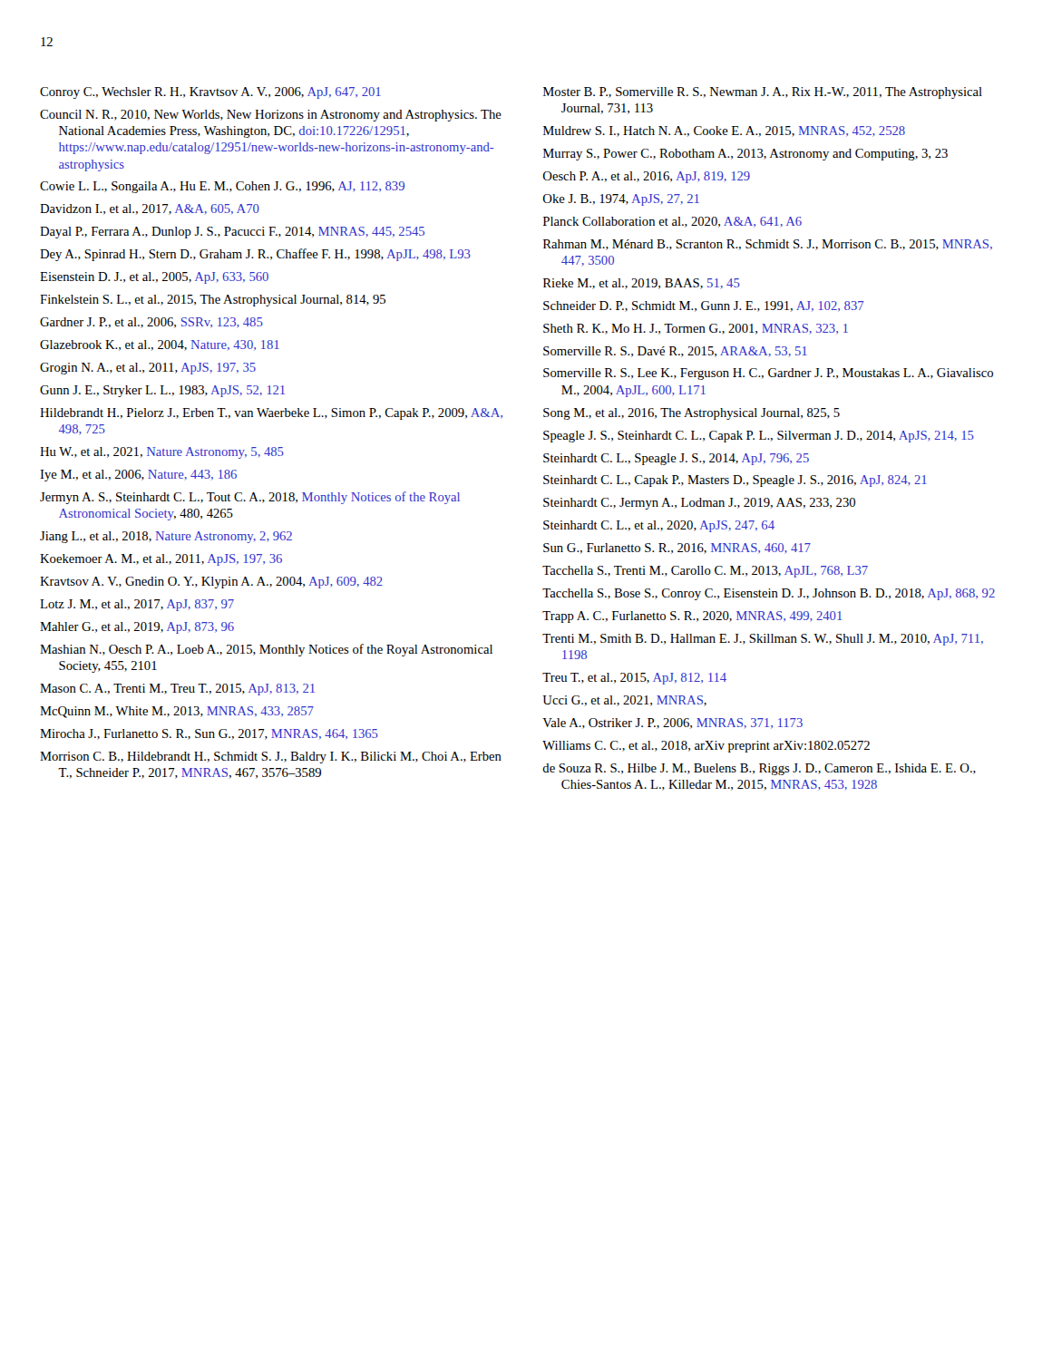12
Conroy C., Wechsler R. H., Kravtsov A. V., 2006, ApJ, 647, 201
Council N. R., 2010, New Worlds, New Horizons in Astronomy and Astrophysics. The National Academies Press, Washington, DC, doi:10.17226/12951, https://www.nap.edu/catalog/12951/new-worlds-new-horizons-in-astronomy-and-astrophysics
Cowie L. L., Songaila A., Hu E. M., Cohen J. G., 1996, AJ, 112, 839
Davidzon I., et al., 2017, A&A, 605, A70
Dayal P., Ferrara A., Dunlop J. S., Pacucci F., 2014, MNRAS, 445, 2545
Dey A., Spinrad H., Stern D., Graham J. R., Chaffee F. H., 1998, ApJL, 498, L93
Eisenstein D. J., et al., 2005, ApJ, 633, 560
Finkelstein S. L., et al., 2015, The Astrophysical Journal, 814, 95
Gardner J. P., et al., 2006, SSRv, 123, 485
Glazebrook K., et al., 2004, Nature, 430, 181
Grogin N. A., et al., 2011, ApJS, 197, 35
Gunn J. E., Stryker L. L., 1983, ApJS, 52, 121
Hildebrandt H., Pielorz J., Erben T., van Waerbeke L., Simon P., Capak P., 2009, A&A, 498, 725
Hu W., et al., 2021, Nature Astronomy, 5, 485
Iye M., et al., 2006, Nature, 443, 186
Jermyn A. S., Steinhardt C. L., Tout C. A., 2018, Monthly Notices of the Royal Astronomical Society, 480, 4265
Jiang L., et al., 2018, Nature Astronomy, 2, 962
Koekemoer A. M., et al., 2011, ApJS, 197, 36
Kravtsov A. V., Gnedin O. Y., Klypin A. A., 2004, ApJ, 609, 482
Lotz J. M., et al., 2017, ApJ, 837, 97
Mahler G., et al., 2019, ApJ, 873, 96
Mashian N., Oesch P. A., Loeb A., 2015, Monthly Notices of the Royal Astronomical Society, 455, 2101
Mason C. A., Trenti M., Treu T., 2015, ApJ, 813, 21
McQuinn M., White M., 2013, MNRAS, 433, 2857
Mirocha J., Furlanetto S. R., Sun G., 2017, MNRAS, 464, 1365
Morrison C. B., Hildebrandt H., Schmidt S. J., Baldry I. K., Bilicki M., Choi A., Erben T., Schneider P., 2017, MNRAS, 467, 3576–3589
Moster B. P., Somerville R. S., Newman J. A., Rix H.-W., 2011, The Astrophysical Journal, 731, 113
Muldrew S. I., Hatch N. A., Cooke E. A., 2015, MNRAS, 452, 2528
Murray S., Power C., Robotham A., 2013, Astronomy and Computing, 3, 23
Oesch P. A., et al., 2016, ApJ, 819, 129
Oke J. B., 1974, ApJS, 27, 21
Planck Collaboration et al., 2020, A&A, 641, A6
Rahman M., Ménard B., Scranton R., Schmidt S. J., Morrison C. B., 2015, MNRAS, 447, 3500
Rieke M., et al., 2019, BAAS, 51, 45
Schneider D. P., Schmidt M., Gunn J. E., 1991, AJ, 102, 837
Sheth R. K., Mo H. J., Tormen G., 2001, MNRAS, 323, 1
Somerville R. S., Davé R., 2015, ARA&A, 53, 51
Somerville R. S., Lee K., Ferguson H. C., Gardner J. P., Moustakas L. A., Giavalisco M., 2004, ApJL, 600, L171
Song M., et al., 2016, The Astrophysical Journal, 825, 5
Speagle J. S., Steinhardt C. L., Capak P. L., Silverman J. D., 2014, ApJS, 214, 15
Steinhardt C. L., Speagle J. S., 2014, ApJ, 796, 25
Steinhardt C. L., Capak P., Masters D., Speagle J. S., 2016, ApJ, 824, 21
Steinhardt C., Jermyn A., Lodman J., 2019, AAS, 233, 230
Steinhardt C. L., et al., 2020, ApJS, 247, 64
Sun G., Furlanetto S. R., 2016, MNRAS, 460, 417
Tacchella S., Trenti M., Carollo C. M., 2013, ApJL, 768, L37
Tacchella S., Bose S., Conroy C., Eisenstein D. J., Johnson B. D., 2018, ApJ, 868, 92
Trapp A. C., Furlanetto S. R., 2020, MNRAS, 499, 2401
Trenti M., Smith B. D., Hallman E. J., Skillman S. W., Shull J. M., 2010, ApJ, 711, 1198
Treu T., et al., 2015, ApJ, 812, 114
Ucci G., et al., 2021, MNRAS,
Vale A., Ostriker J. P., 2006, MNRAS, 371, 1173
Williams C. C., et al., 2018, arXiv preprint arXiv:1802.05272
de Souza R. S., Hilbe J. M., Buelens B., Riggs J. D., Cameron E., Ishida E. E. O., Chies-Santos A. L., Killedar M., 2015, MNRAS, 453, 1928